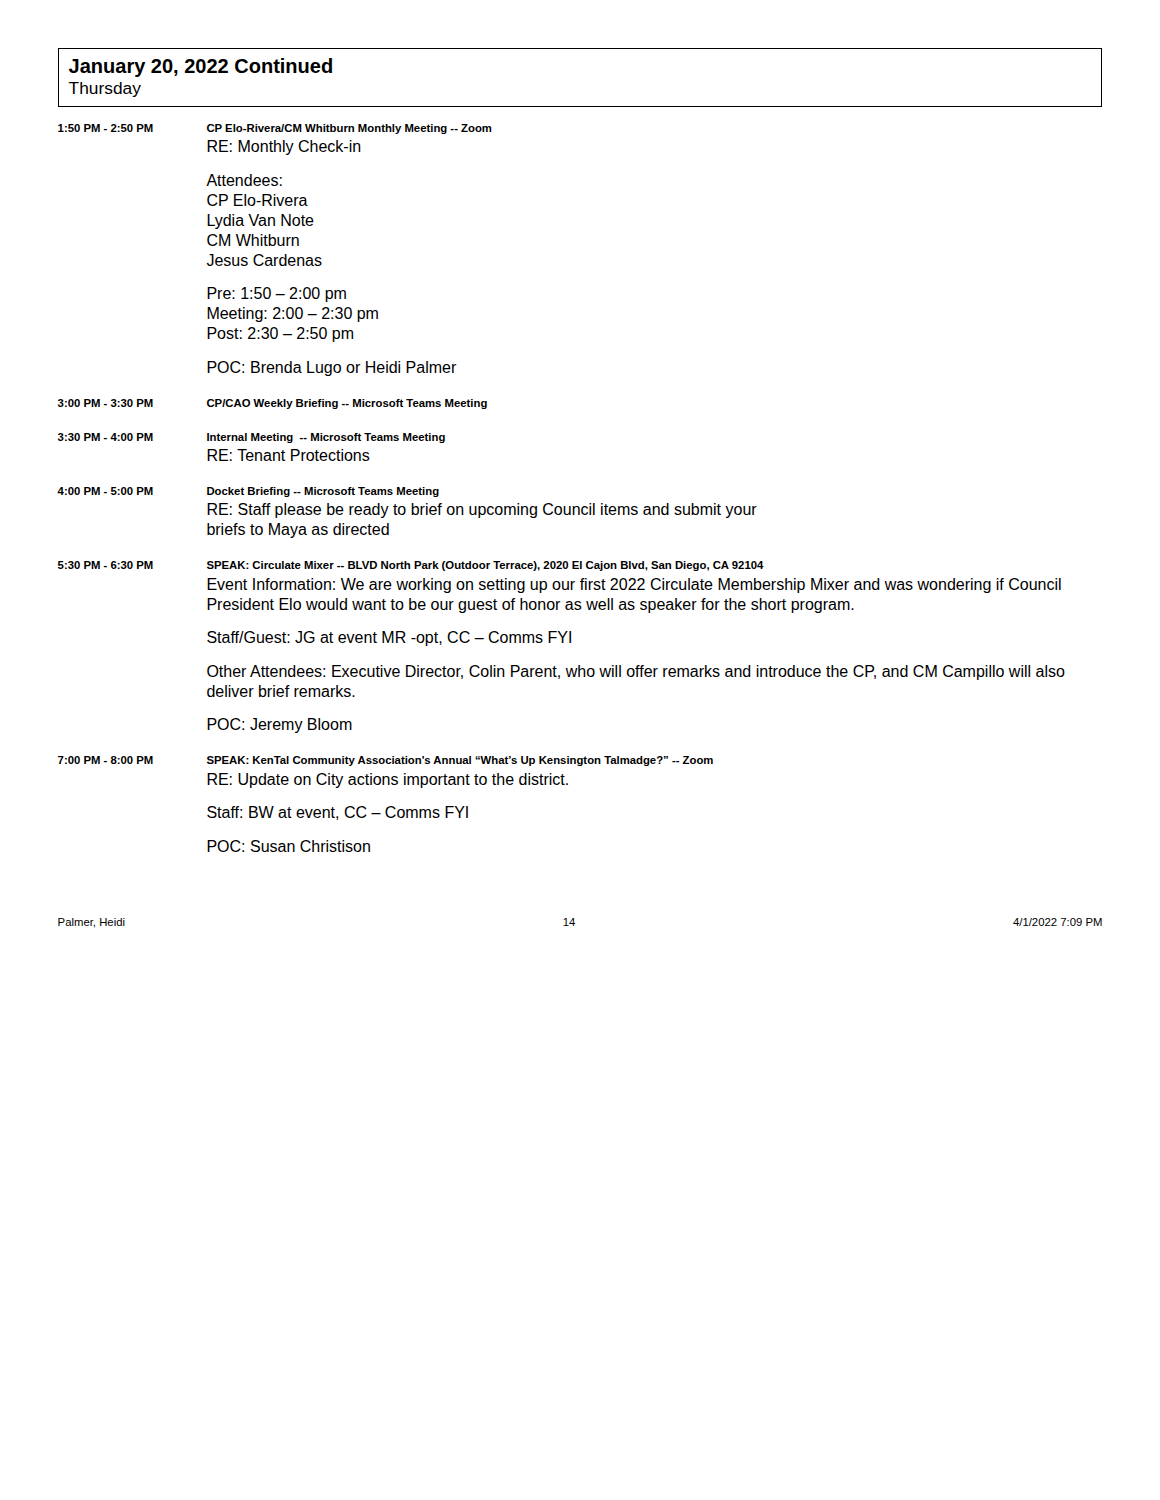January 20, 2022 Continued
Thursday
| 1:50 PM - 2:50 PM | CP Elo-Rivera/CM Whitburn Monthly Meeting -- Zoom RE: Monthly Check-in Attendees: CP Elo-Rivera Lydia Van Note CM Whitburn Jesus Cardenas Pre: 1:50 – 2:00 pm Meeting: 2:00 – 2:30 pm Post: 2:30 – 2:50 pm POC: Brenda Lugo or Heidi Palmer |
| 3:00 PM - 3:30 PM | CP/CAO Weekly Briefing -- Microsoft Teams Meeting |
| 3:30 PM - 4:00 PM | Internal Meeting -- Microsoft Teams Meeting RE: Tenant Protections |
| 4:00 PM - 5:00 PM | Docket Briefing -- Microsoft Teams Meeting RE: Staff please be ready to brief on upcoming Council items and submit your briefs to Maya as directed |
| 5:30 PM - 6:30 PM | SPEAK: Circulate Mixer -- BLVD North Park (Outdoor Terrace), 2020 El Cajon Blvd, San Diego, CA 92104 Event Information: We are working on setting up our first 2022 Circulate Membership Mixer and was wondering if Council President Elo would want to be our guest of honor as well as speaker for the short program. Staff/Guest: JG at event MR -opt, CC – Comms FYI Other Attendees: Executive Director, Colin Parent, who will offer remarks and introduce the CP, and CM Campillo will also deliver brief remarks. POC: Jeremy Bloom |
| 7:00 PM - 8:00 PM | SPEAK: KenTal Community Association's Annual “What’s Up Kensington Talmadge?” -- Zoom RE: Update on City actions important to the district. Staff: BW at event, CC – Comms FYI POC: Susan Christison |
Palmer, Heidi
14
4/1/2022 7:09 PM